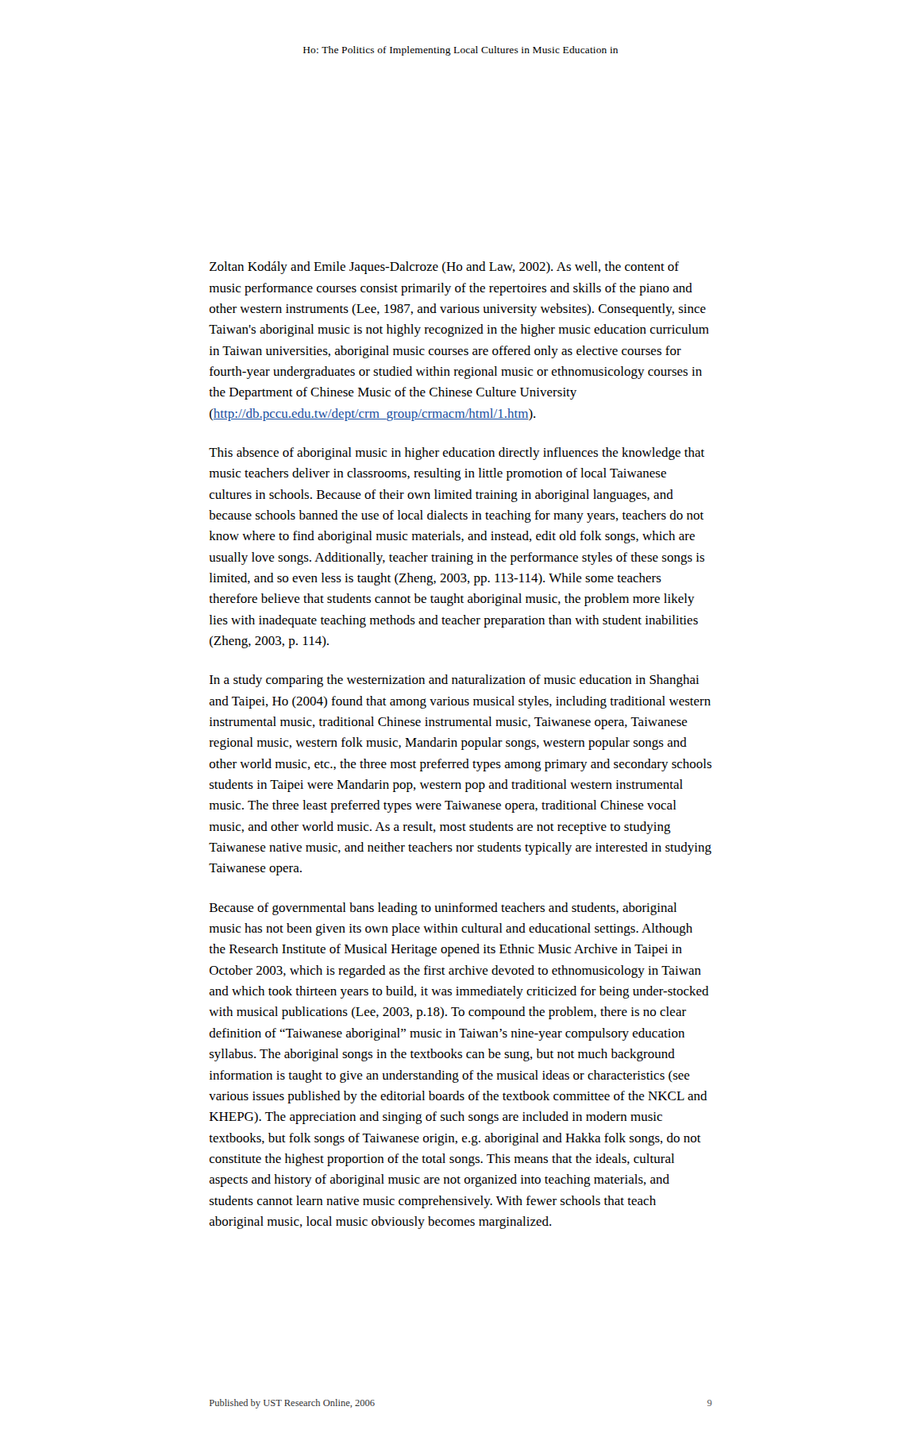Ho: The Politics of Implementing Local Cultures in Music Education in
Zoltan Kodály and Emile Jaques-Dalcroze (Ho and Law, 2002). As well, the content of music performance courses consist primarily of the repertoires and skills of the piano and other western instruments (Lee, 1987, and various university websites). Consequently, since Taiwan's aboriginal music is not highly recognized in the higher music education curriculum in Taiwan universities, aboriginal music courses are offered only as elective courses for fourth-year undergraduates or studied within regional music or ethnomusicology courses in the Department of Chinese Music of the Chinese Culture University (http://db.pccu.edu.tw/dept/crm_group/crmacm/html/1.htm).
This absence of aboriginal music in higher education directly influences the knowledge that music teachers deliver in classrooms, resulting in little promotion of local Taiwanese cultures in schools. Because of their own limited training in aboriginal languages, and because schools banned the use of local dialects in teaching for many years, teachers do not know where to find aboriginal music materials, and instead, edit old folk songs, which are usually love songs. Additionally, teacher training in the performance styles of these songs is limited, and so even less is taught (Zheng, 2003, pp. 113-114). While some teachers therefore believe that students cannot be taught aboriginal music, the problem more likely lies with inadequate teaching methods and teacher preparation than with student inabilities (Zheng, 2003, p. 114).
In a study comparing the westernization and naturalization of music education in Shanghai and Taipei, Ho (2004) found that among various musical styles, including traditional western instrumental music, traditional Chinese instrumental music, Taiwanese opera, Taiwanese regional music, western folk music, Mandarin popular songs, western popular songs and other world music, etc., the three most preferred types among primary and secondary schools students in Taipei were Mandarin pop, western pop and traditional western instrumental music. The three least preferred types were Taiwanese opera, traditional Chinese vocal music, and other world music. As a result, most students are not receptive to studying Taiwanese native music, and neither teachers nor students typically are interested in studying Taiwanese opera.
Because of governmental bans leading to uninformed teachers and students, aboriginal music has not been given its own place within cultural and educational settings. Although the Research Institute of Musical Heritage opened its Ethnic Music Archive in Taipei in October 2003, which is regarded as the first archive devoted to ethnomusicology in Taiwan and which took thirteen years to build, it was immediately criticized for being under-stocked with musical publications (Lee, 2003, p.18). To compound the problem, there is no clear definition of “Taiwanese aboriginal” music in Taiwan’s nine-year compulsory education syllabus. The aboriginal songs in the textbooks can be sung, but not much background information is taught to give an understanding of the musical ideas or characteristics (see various issues published by the editorial boards of the textbook committee of the NKCL and KHEPG). The appreciation and singing of such songs are included in modern music textbooks, but folk songs of Taiwanese origin, e.g. aboriginal and Hakka folk songs, do not constitute the highest proportion of the total songs. This means that the ideals, cultural aspects and history of aboriginal music are not organized into teaching materials, and students cannot learn native music comprehensively. With fewer schools that teach aboriginal music, local music obviously becomes marginalized.
Published by UST Research Online, 2006 9